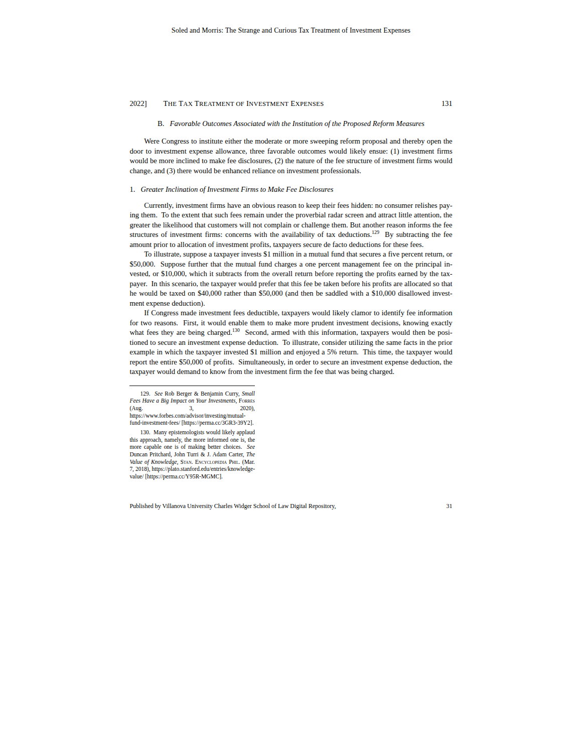Soled and Morris: The Strange and Curious Tax Treatment of Investment Expenses
2022] THE TAX TREATMENT OF INVESTMENT EXPENSES 131
B. Favorable Outcomes Associated with the Institution of the Proposed Reform Measures
Were Congress to institute either the moderate or more sweeping reform proposal and thereby open the door to investment expense allowance, three favorable outcomes would likely ensue: (1) investment firms would be more inclined to make fee disclosures, (2) the nature of the fee structure of investment firms would change, and (3) there would be enhanced reliance on investment professionals.
1. Greater Inclination of Investment Firms to Make Fee Disclosures
Currently, investment firms have an obvious reason to keep their fees hidden: no consumer relishes paying them. To the extent that such fees remain under the proverbial radar screen and attract little attention, the greater the likelihood that customers will not complain or challenge them. But another reason informs the fee structures of investment firms: concerns with the availability of tax deductions.129 By subtracting the fee amount prior to allocation of investment profits, taxpayers secure de facto deductions for these fees.
To illustrate, suppose a taxpayer invests $1 million in a mutual fund that secures a five percent return, or $50,000. Suppose further that the mutual fund charges a one percent management fee on the principal invested, or $10,000, which it subtracts from the overall return before reporting the profits earned by the taxpayer. In this scenario, the taxpayer would prefer that this fee be taken before his profits are allocated so that he would be taxed on $40,000 rather than $50,000 (and then be saddled with a $10,000 disallowed investment expense deduction).
If Congress made investment fees deductible, taxpayers would likely clamor to identify fee information for two reasons. First, it would enable them to make more prudent investment decisions, knowing exactly what fees they are being charged.130 Second, armed with this information, taxpayers would then be positioned to secure an investment expense deduction. To illustrate, consider utilizing the same facts in the prior example in which the taxpayer invested $1 million and enjoyed a 5% return. This time, the taxpayer would report the entire $50,000 of profits. Simultaneously, in order to secure an investment expense deduction, the taxpayer would demand to know from the investment firm the fee that was being charged.
129. See Rob Berger & Benjamin Curry, Small Fees Have a Big Impact on Your Investments, Forbes (Aug. 3, 2020), https://www.forbes.com/advisor/investing/mutual-fund-investment-fees/ [https://perma.cc/3GR3-39Y2].
130. Many epistemologists would likely applaud this approach, namely, the more informed one is, the more capable one is of making better choices. See Duncan Pritchard, John Turri & J. Adam Carter, The Value of Knowledge, Stan. Encyclopedia Phil. (Mar. 7, 2018), https://plato.stanford.edu/entries/knowledge-value/ [https://perma.cc/Y95R-MGMC].
Published by Villanova University Charles Widger School of Law Digital Repository, 31